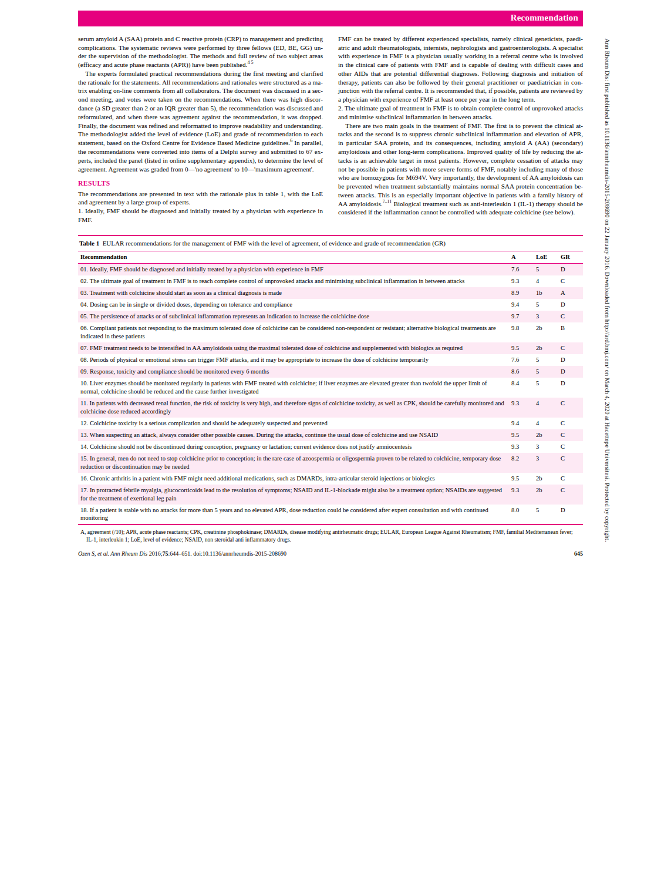Ann Rheum Dis: first published as 10.1136/annrheumdis-2015-208690 on 22 January 2016. Downloaded from http://ard.bmj.com/ on March 4, 2020 at Hacettepe Universitesi. Protected by copyright.
Recommendation
serum amyloid A (SAA) protein and C reactive protein (CRP) to management and predicting complications. The systematic reviews were performed by three fellows (ED, BE, GG) under the supervision of the methodologist. The methods and full review of two subject areas (efficacy and acute phase reactants (APR)) have been published.4 5
The experts formulated practical recommendations during the first meeting and clarified the rationale for the statements. All recommendations and rationales were structured as a matrix enabling on-line comments from all collaborators. The document was discussed in a second meeting, and votes were taken on the recommendations. When there was high discordance (a SD greater than 2 or an IQR greater than 5), the recommendation was discussed and reformulated, and when there was agreement against the recommendation, it was dropped. Finally, the document was refined and reformatted to improve readability and understanding. The methodologist added the level of evidence (LoE) and grade of recommendation to each statement, based on the Oxford Centre for Evidence Based Medicine guidelines.6 In parallel, the recommendations were converted into items of a Delphi survey and submitted to 67 experts, included the panel (listed in online supplementary appendix), to determine the level of agreement. Agreement was graded from 0—'no agreement' to 10—'maximum agreement'.
RESULTS
The recommendations are presented in text with the rationale plus in table 1, with the LoE and agreement by a large group of experts.
1. Ideally, FMF should be diagnosed and initially treated by a physician with experience in FMF.
FMF can be treated by different experienced specialists, namely clinical geneticists, paediatric and adult rheumatologists, internists, nephrologists and gastroenterologists. A specialist with experience in FMF is a physician usually working in a referral centre who is involved in the clinical care of patients with FMF and is capable of dealing with difficult cases and other AIDs that are potential differential diagnoses. Following diagnosis and initiation of therapy, patients can also be followed by their general practitioner or paediatrician in conjunction with the referral centre. It is recommended that, if possible, patients are reviewed by a physician with experience of FMF at least once per year in the long term.
2. The ultimate goal of treatment in FMF is to obtain complete control of unprovoked attacks and minimise subclinical inflammation in between attacks.
There are two main goals in the treatment of FMF. The first is to prevent the clinical attacks and the second is to suppress chronic subclinical inflammation and elevation of APR, in particular SAA protein, and its consequences, including amyloid A (AA) (secondary) amyloidosis and other long-term complications. Improved quality of life by reducing the attacks is an achievable target in most patients. However, complete cessation of attacks may not be possible in patients with more severe forms of FMF, notably including many of those who are homozygous for M694V. Very importantly, the development of AA amyloidosis can be prevented when treatment substantially maintains normal SAA protein concentration between attacks. This is an especially important objective in patients with a family history of AA amyloidosis.7–11 Biological treatment such as anti-interleukin 1 (IL-1) therapy should be considered if the inflammation cannot be controlled with adequate colchicine (see below).
Table 1 EULAR recommendations for the management of FMF with the level of agreement, of evidence and grade of recommendation (GR)
| Recommendation | A | LoE | GR |
| --- | --- | --- | --- |
| 01. Ideally, FMF should be diagnosed and initially treated by a physician with experience in FMF | 7.6 | 5 | D |
| 02. The ultimate goal of treatment in FMF is to reach complete control of unprovoked attacks and minimising subclinical inflammation in between attacks | 9.3 | 4 | C |
| 03. Treatment with colchicine should start as soon as a clinical diagnosis is made | 8.9 | 1b | A |
| 04. Dosing can be in single or divided doses, depending on tolerance and compliance | 9.4 | 5 | D |
| 05. The persistence of attacks or of subclinical inflammation represents an indication to increase the colchicine dose | 9.7 | 3 | C |
| 06. Compliant patients not responding to the maximum tolerated dose of colchicine can be considered non-respondent or resistant; alternative biological treatments are indicated in these patients | 9.8 | 2b | B |
| 07. FMF treatment needs to be intensified in AA amyloidosis using the maximal tolerated dose of colchicine and supplemented with biologics as required | 9.5 | 2b | C |
| 08. Periods of physical or emotional stress can trigger FMF attacks, and it may be appropriate to increase the dose of colchicine temporarily | 7.6 | 5 | D |
| 09. Response, toxicity and compliance should be monitored every 6 months | 8.6 | 5 | D |
| 10. Liver enzymes should be monitored regularly in patients with FMF treated with colchicine; if liver enzymes are elevated greater than twofold the upper limit of normal, colchicine should be reduced and the cause further investigated | 8.4 | 5 | D |
| 11. In patients with decreased renal function, the risk of toxicity is very high, and therefore signs of colchicine toxicity, as well as CPK, should be carefully monitored and colchicine dose reduced accordingly | 9.3 | 4 | C |
| 12. Colchicine toxicity is a serious complication and should be adequately suspected and prevented | 9.4 | 4 | C |
| 13. When suspecting an attack, always consider other possible causes. During the attacks, continue the usual dose of colchicine and use NSAID | 9.5 | 2b | C |
| 14. Colchicine should not be discontinued during conception, pregnancy or lactation; current evidence does not justify amniocentesis | 9.3 | 3 | C |
| 15. In general, men do not need to stop colchicine prior to conception; in the rare case of azoospermia or oligospermia proven to be related to colchicine, temporary dose reduction or discontinuation may be needed | 8.2 | 3 | C |
| 16. Chronic arthritis in a patient with FMF might need additional medications, such as DMARDs, intra-articular steroid injections or biologics | 9.5 | 2b | C |
| 17. In protracted febrile myalgia, glucocorticoids lead to the resolution of symptoms; NSAID and IL-1-blockade might also be a treatment option; NSAIDs are suggested for the treatment of exertional leg pain | 9.3 | 2b | C |
| 18. If a patient is stable with no attacks for more than 5 years and no elevated APR, dose reduction could be considered after expert consultation and with continued monitoring | 8.0 | 5 | D |
A, agreement (/10); APR, acute phase reactants; CPK, creatinine phosphokinase; DMARDs, disease modifying antirheumatic drugs; EULAR, European League Against Rheumatism; FMF, familial Mediterranean fever; IL-1, interleukin 1; LoE, level of evidence; NSAID, non steroidal anti inflammatory drugs.
Ozen S, et al. Ann Rheum Dis 2016;75:644–651. doi:10.1136/annrheumdis-2015-208690
645